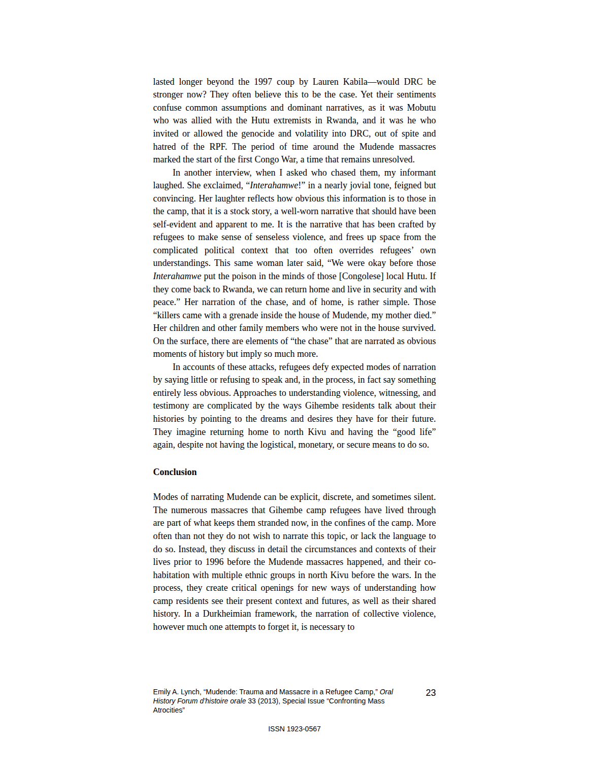lasted longer beyond the 1997 coup by Lauren Kabila—would DRC be stronger now? They often believe this to be the case. Yet their sentiments confuse common assumptions and dominant narratives, as it was Mobutu who was allied with the Hutu extremists in Rwanda, and it was he who invited or allowed the genocide and volatility into DRC, out of spite and hatred of the RPF. The period of time around the Mudende massacres marked the start of the first Congo War, a time that remains unresolved.
In another interview, when I asked who chased them, my informant laughed. She exclaimed, “Interahamwe!” in a nearly jovial tone, feigned but convincing. Her laughter reflects how obvious this information is to those in the camp, that it is a stock story, a well-worn narrative that should have been self-evident and apparent to me. It is the narrative that has been crafted by refugees to make sense of senseless violence, and frees up space from the complicated political context that too often overrides refugees’ own understandings. This same woman later said, “We were okay before those Interahamwe put the poison in the minds of those [Congolese] local Hutu. If they come back to Rwanda, we can return home and live in security and with peace.” Her narration of the chase, and of home, is rather simple. Those “killers came with a grenade inside the house of Mudende, my mother died.” Her children and other family members who were not in the house survived. On the surface, there are elements of “the chase” that are narrated as obvious moments of history but imply so much more.
In accounts of these attacks, refugees defy expected modes of narration by saying little or refusing to speak and, in the process, in fact say something entirely less obvious. Approaches to understanding violence, witnessing, and testimony are complicated by the ways Gihembe residents talk about their histories by pointing to the dreams and desires they have for their future. They imagine returning home to north Kivu and having the “good life” again, despite not having the logistical, monetary, or secure means to do so.
Conclusion
Modes of narrating Mudende can be explicit, discrete, and sometimes silent. The numerous massacres that Gihembe camp refugees have lived through are part of what keeps them stranded now, in the confines of the camp. More often than not they do not wish to narrate this topic, or lack the language to do so. Instead, they discuss in detail the circumstances and contexts of their lives prior to 1996 before the Mudende massacres happened, and their co-habitation with multiple ethnic groups in north Kivu before the wars. In the process, they create critical openings for new ways of understanding how camp residents see their present context and futures, as well as their shared history. In a Durkheimian framework, the narration of collective violence, however much one attempts to forget it, is necessary to
Emily A. Lynch, “Mudende: Trauma and Massacre in a Refugee Camp,” Oral History Forum d’histoire orale 33 (2013), Special Issue “Confronting Mass Atrocities”
23
ISSN 1923-0567